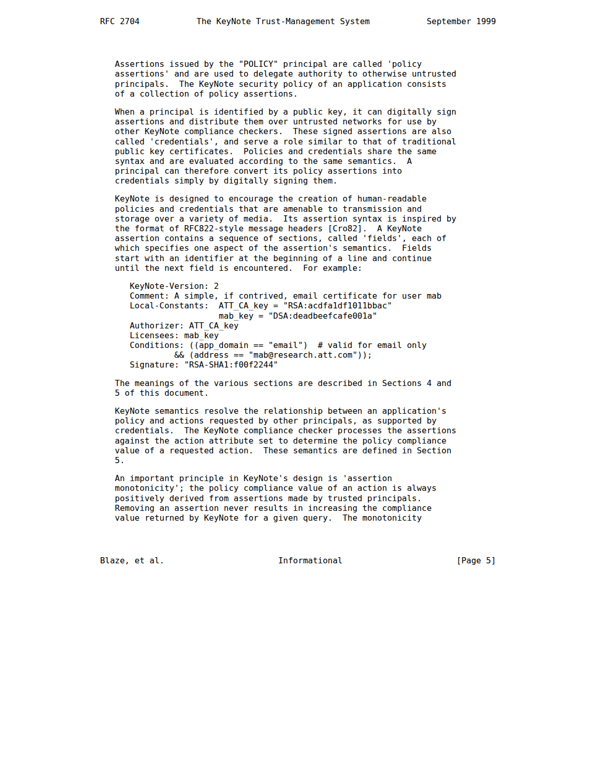RFC 2704 The KeyNote Trust-Management System September 1999
Assertions issued by the "POLICY" principal are called 'policy assertions' and are used to delegate authority to otherwise untrusted principals. The KeyNote security policy of an application consists of a collection of policy assertions.
When a principal is identified by a public key, it can digitally sign assertions and distribute them over untrusted networks for use by other KeyNote compliance checkers. These signed assertions are also called 'credentials', and serve a role similar to that of traditional public key certificates. Policies and credentials share the same syntax and are evaluated according to the same semantics. A principal can therefore convert its policy assertions into credentials simply by digitally signing them.
KeyNote is designed to encourage the creation of human-readable policies and credentials that are amenable to transmission and storage over a variety of media. Its assertion syntax is inspired by the format of RFC822-style message headers [Cro82]. A KeyNote assertion contains a sequence of sections, called 'fields', each of which specifies one aspect of the assertion's semantics. Fields start with an identifier at the beginning of a line and continue until the next field is encountered. For example:
   KeyNote-Version: 2
   Comment: A simple, if contrived, email certificate for user mab
   Local-Constants:  ATT_CA_key = "RSA:acdfa1df1011bbac"
                     mab_key = "DSA:deadbeefcafe001a"
   Authorizer: ATT_CA_key
   Licensees: mab_key
   Conditions: ((app_domain == "email")  # valid for email only
            && (address == "mab@research.att.com"));
   Signature: "RSA-SHA1:f00f2244"
The meanings of the various sections are described in Sections 4 and 5 of this document.
KeyNote semantics resolve the relationship between an application's policy and actions requested by other principals, as supported by credentials. The KeyNote compliance checker processes the assertions against the action attribute set to determine the policy compliance value of a requested action. These semantics are defined in Section 5.
An important principle in KeyNote's design is 'assertion monotonicity'; the policy compliance value of an action is always positively derived from assertions made by trusted principals. Removing an assertion never results in increasing the compliance value returned by KeyNote for a given query. The monotonicity
Blaze, et al. Informational [Page 5]